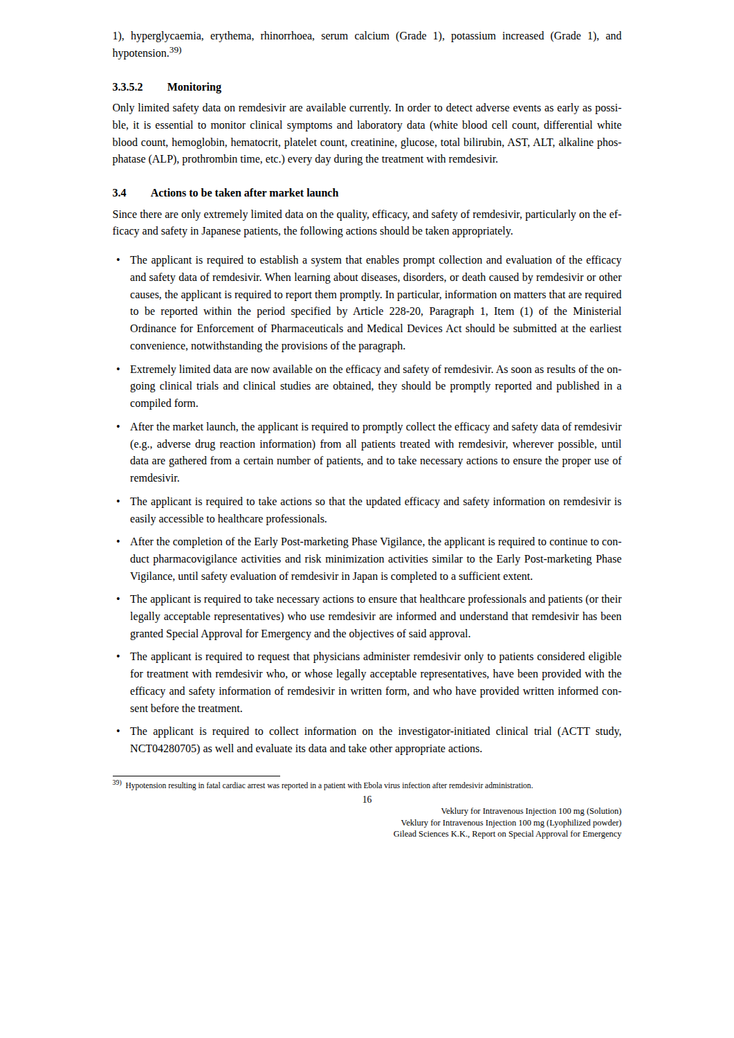1), hyperglycaemia, erythema, rhinorrhoea, serum calcium (Grade 1), potassium increased (Grade 1), and hypotension.39)
3.3.5.2 Monitoring
Only limited safety data on remdesivir are available currently. In order to detect adverse events as early as possible, it is essential to monitor clinical symptoms and laboratory data (white blood cell count, differential white blood count, hemoglobin, hematocrit, platelet count, creatinine, glucose, total bilirubin, AST, ALT, alkaline phosphatase (ALP), prothrombin time, etc.) every day during the treatment with remdesivir.
3.4 Actions to be taken after market launch
Since there are only extremely limited data on the quality, efficacy, and safety of remdesivir, particularly on the efficacy and safety in Japanese patients, the following actions should be taken appropriately.
The applicant is required to establish a system that enables prompt collection and evaluation of the efficacy and safety data of remdesivir. When learning about diseases, disorders, or death caused by remdesivir or other causes, the applicant is required to report them promptly. In particular, information on matters that are required to be reported within the period specified by Article 228-20, Paragraph 1, Item (1) of the Ministerial Ordinance for Enforcement of Pharmaceuticals and Medical Devices Act should be submitted at the earliest convenience, notwithstanding the provisions of the paragraph.
Extremely limited data are now available on the efficacy and safety of remdesivir. As soon as results of the ongoing clinical trials and clinical studies are obtained, they should be promptly reported and published in a compiled form.
After the market launch, the applicant is required to promptly collect the efficacy and safety data of remdesivir (e.g., adverse drug reaction information) from all patients treated with remdesivir, wherever possible, until data are gathered from a certain number of patients, and to take necessary actions to ensure the proper use of remdesivir.
The applicant is required to take actions so that the updated efficacy and safety information on remdesivir is easily accessible to healthcare professionals.
After the completion of the Early Post-marketing Phase Vigilance, the applicant is required to continue to conduct pharmacovigilance activities and risk minimization activities similar to the Early Post-marketing Phase Vigilance, until safety evaluation of remdesivir in Japan is completed to a sufficient extent.
The applicant is required to take necessary actions to ensure that healthcare professionals and patients (or their legally acceptable representatives) who use remdesivir are informed and understand that remdesivir has been granted Special Approval for Emergency and the objectives of said approval.
The applicant is required to request that physicians administer remdesivir only to patients considered eligible for treatment with remdesivir who, or whose legally acceptable representatives, have been provided with the efficacy and safety information of remdesivir in written form, and who have provided written informed consent before the treatment.
The applicant is required to collect information on the investigator-initiated clinical trial (ACTT study, NCT04280705) as well and evaluate its data and take other appropriate actions.
39) Hypotension resulting in fatal cardiac arrest was reported in a patient with Ebola virus infection after remdesivir administration.
16
Veklury for Intravenous Injection 100 mg (Solution)
Veklury for Intravenous Injection 100 mg (Lyophilized powder)
Gilead Sciences K.K., Report on Special Approval for Emergency